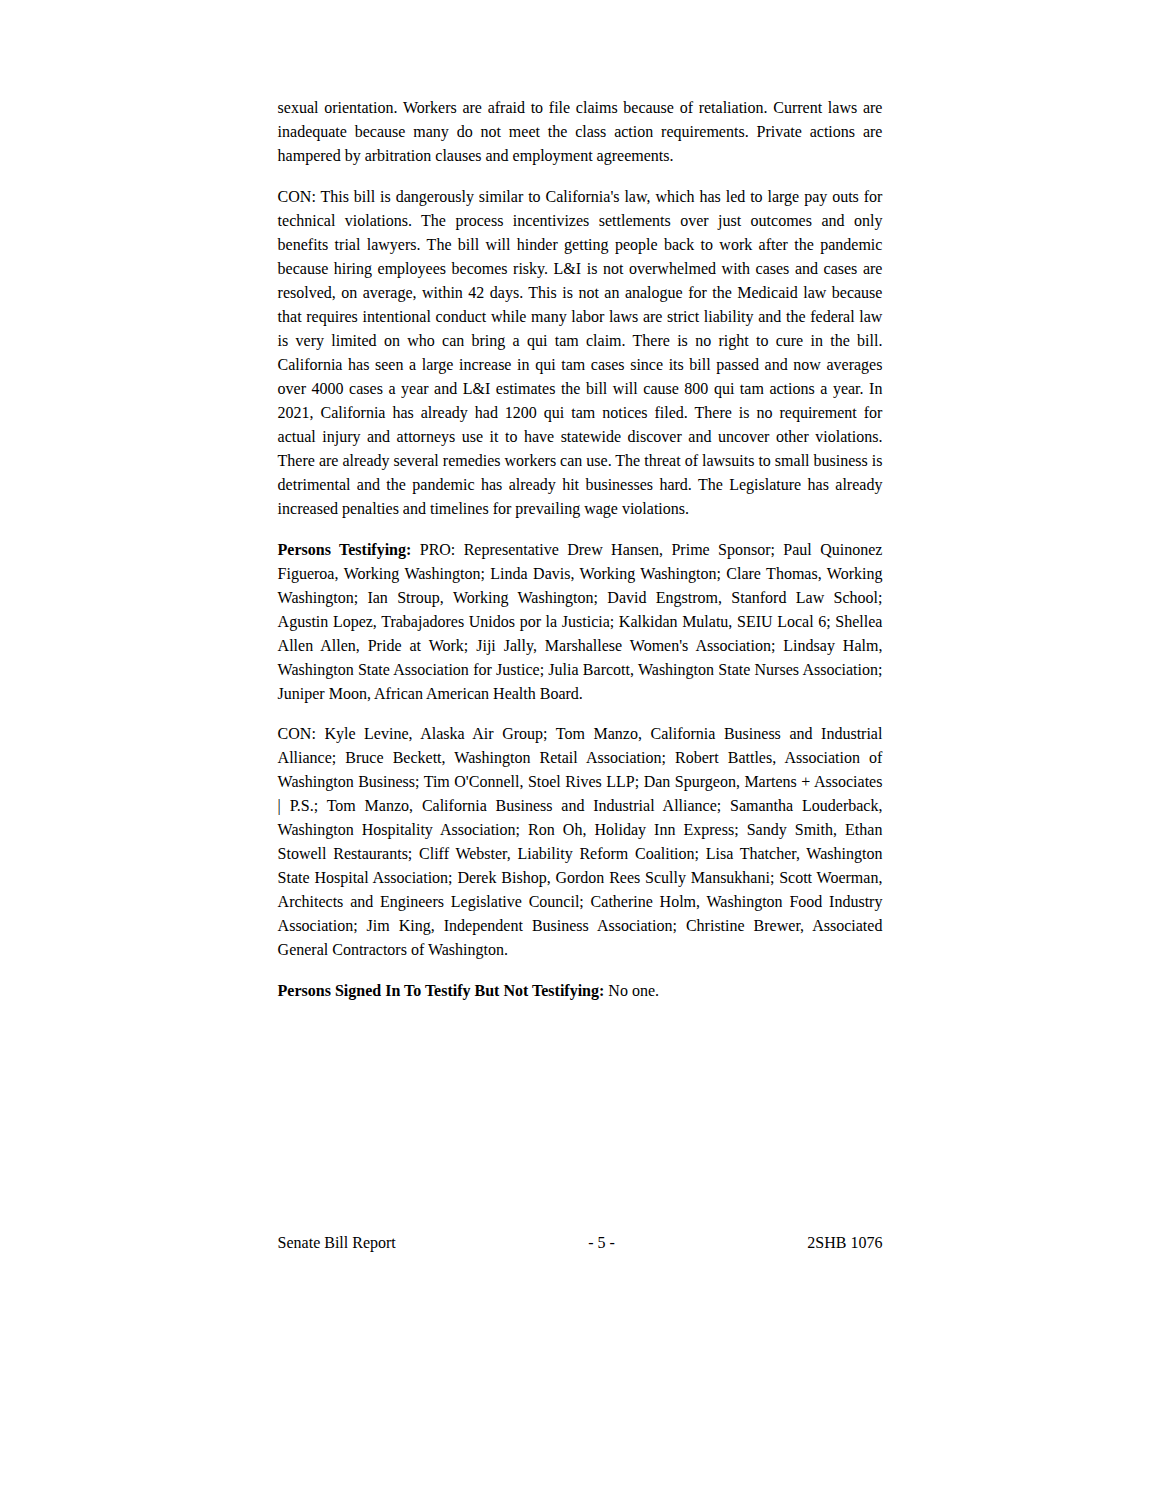sexual orientation. Workers are afraid to file claims because of retaliation. Current laws are inadequate because many do not meet the class action requirements. Private actions are hampered by arbitration clauses and employment agreements.
CON: This bill is dangerously similar to California's law, which has led to large pay outs for technical violations. The process incentivizes settlements over just outcomes and only benefits trial lawyers. The bill will hinder getting people back to work after the pandemic because hiring employees becomes risky. L&I is not overwhelmed with cases and cases are resolved, on average, within 42 days. This is not an analogue for the Medicaid law because that requires intentional conduct while many labor laws are strict liability and the federal law is very limited on who can bring a qui tam claim. There is no right to cure in the bill. California has seen a large increase in qui tam cases since its bill passed and now averages over 4000 cases a year and L&I estimates the bill will cause 800 qui tam actions a year. In 2021, California has already had 1200 qui tam notices filed. There is no requirement for actual injury and attorneys use it to have statewide discover and uncover other violations. There are already several remedies workers can use. The threat of lawsuits to small business is detrimental and the pandemic has already hit businesses hard. The Legislature has already increased penalties and timelines for prevailing wage violations.
Persons Testifying: PRO: Representative Drew Hansen, Prime Sponsor; Paul Quinonez Figueroa, Working Washington; Linda Davis, Working Washington; Clare Thomas, Working Washington; Ian Stroup, Working Washington; David Engstrom, Stanford Law School; Agustin Lopez, Trabajadores Unidos por la Justicia; Kalkidan Mulatu, SEIU Local 6; Shellea Allen Allen, Pride at Work; Jiji Jally, Marshallese Women's Association; Lindsay Halm, Washington State Association for Justice; Julia Barcott, Washington State Nurses Association; Juniper Moon, African American Health Board.
CON: Kyle Levine, Alaska Air Group; Tom Manzo, California Business and Industrial Alliance; Bruce Beckett, Washington Retail Association; Robert Battles, Association of Washington Business; Tim O'Connell, Stoel Rives LLP; Dan Spurgeon, Martens + Associates | P.S.; Tom Manzo, California Business and Industrial Alliance; Samantha Louderback, Washington Hospitality Association; Ron Oh, Holiday Inn Express; Sandy Smith, Ethan Stowell Restaurants; Cliff Webster, Liability Reform Coalition; Lisa Thatcher, Washington State Hospital Association; Derek Bishop, Gordon Rees Scully Mansukhani; Scott Woerman, Architects and Engineers Legislative Council; Catherine Holm, Washington Food Industry Association; Jim King, Independent Business Association; Christine Brewer, Associated General Contractors of Washington.
Persons Signed In To Testify But Not Testifying: No one.
Senate Bill Report
- 5 -
2SHB 1076